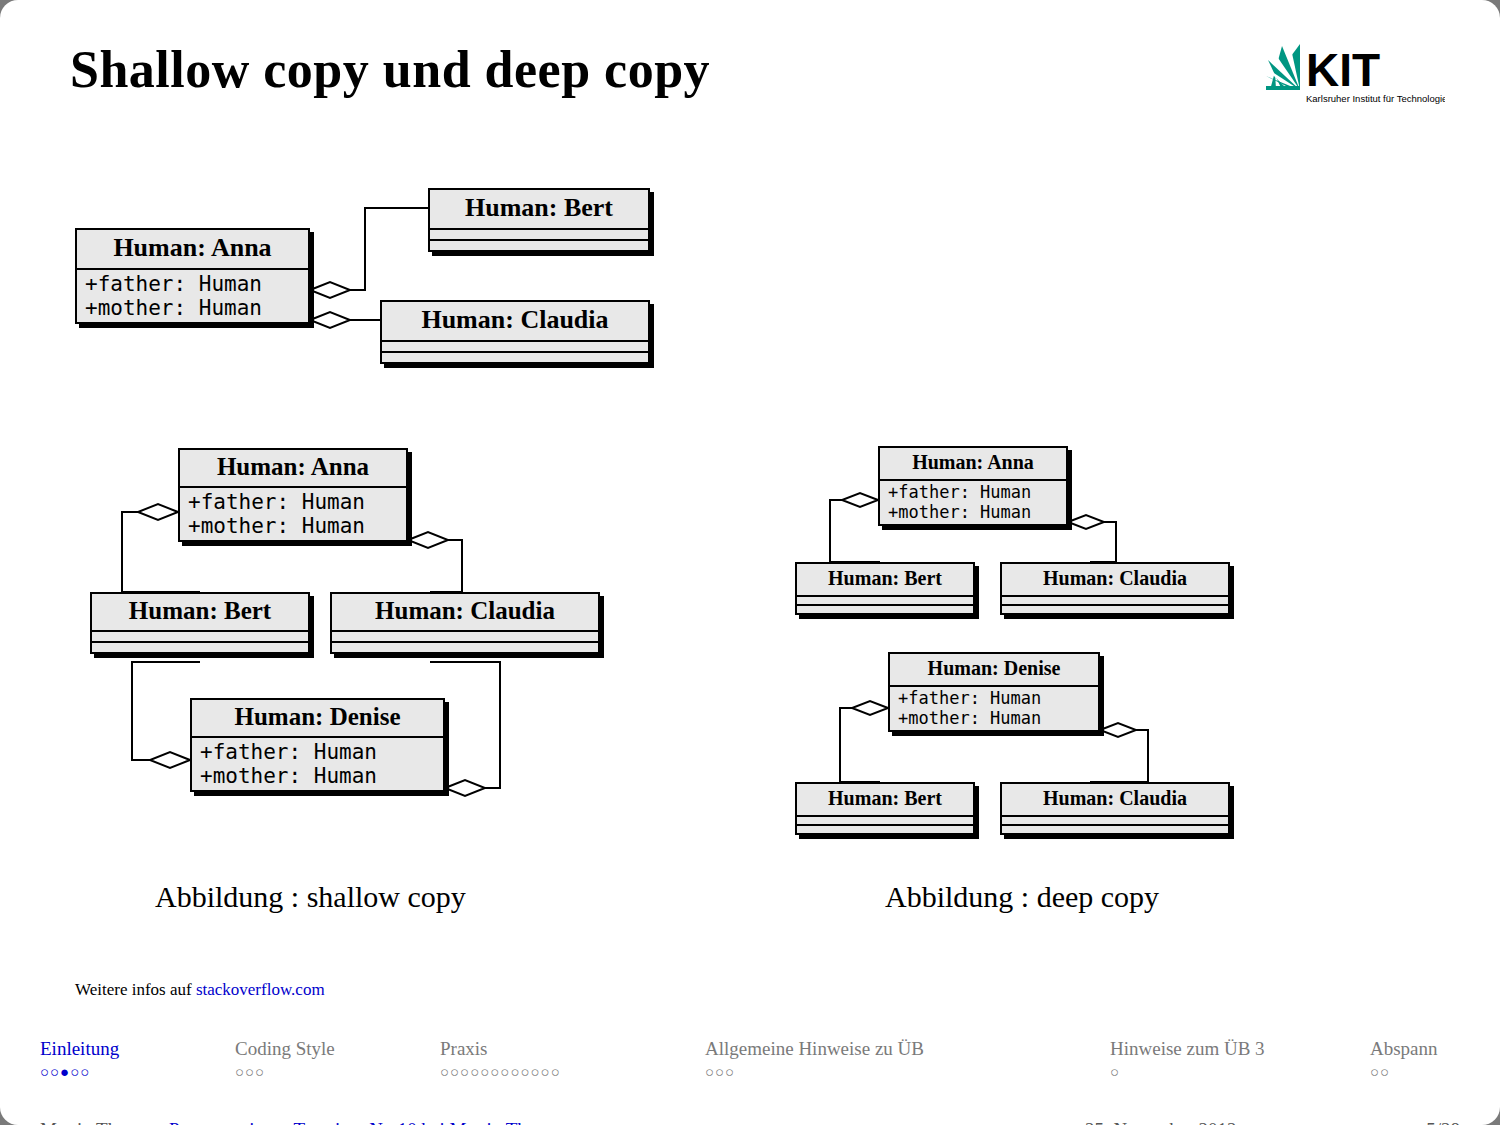Shallow copy und deep copy
KIT Karlsruher Institut für Technologie
Human: Anna
+father: Human
+mother: Human
Human: Bert
Human: Claudia
Human: Anna
+father: Human
+mother: Human
Human: Bert
Human: Claudia
Human: Denise
+father: Human
+mother: Human
Human: Anna
+father: Human
+mother: Human
Human: Bert
Human: Claudia
Human: Denise
+father: Human
+mother: Human
Human: Bert
Human: Claudia
Abbildung : shallow copy
Abbildung : deep copy
Weitere infos auf stackoverflow.com
Einleitung ○○●○○
Coding Style ○○○
Praxis ○○○○○○○○○○○○
Allgemeine Hinweise zu ÜB ○○○
Hinweise zum ÜB 3 ○
Abspann ○○
Martin Thoma – Programmieren-Tutorium Nr. 10 bei Martin Thoma 25. November 2012 5/28